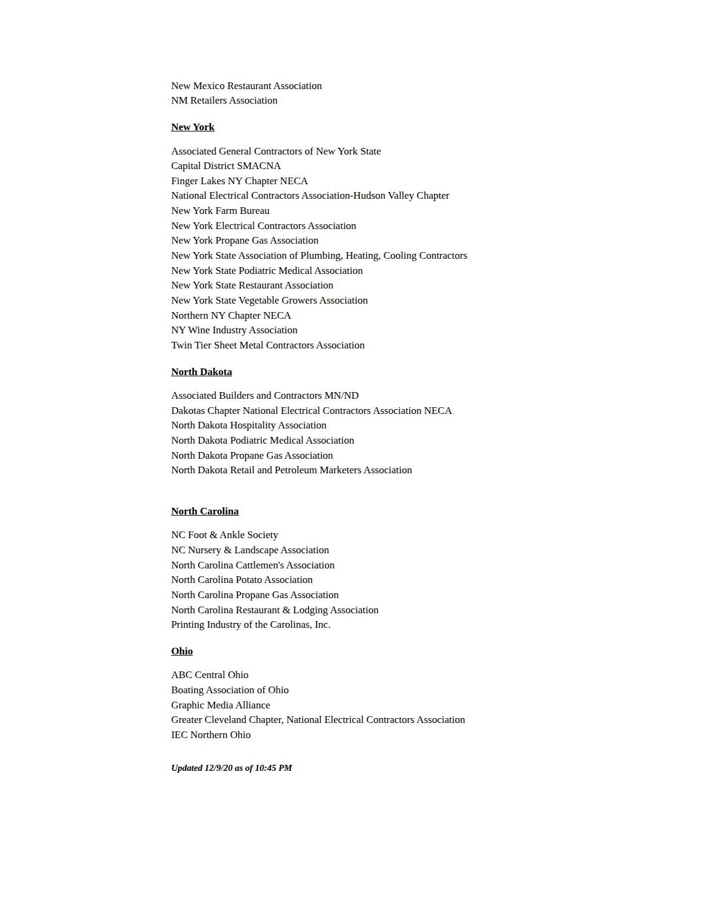New Mexico Restaurant Association
NM Retailers Association
New York
Associated General Contractors of New York State
Capital District SMACNA
Finger Lakes NY Chapter NECA
National Electrical Contractors Association-Hudson Valley Chapter
New York Farm Bureau
New York Electrical Contractors Association
New York Propane Gas Association
New York State Association of Plumbing, Heating, Cooling Contractors
New York State Podiatric Medical Association
New York State Restaurant Association
New York State Vegetable Growers Association
Northern NY Chapter NECA
NY Wine Industry Association
Twin Tier Sheet Metal Contractors Association
North Dakota
Associated Builders and Contractors MN/ND
Dakotas Chapter National Electrical Contractors Association NECA
North Dakota Hospitality Association
North Dakota Podiatric Medical Association
North Dakota Propane Gas Association
North Dakota Retail and Petroleum Marketers Association
North Carolina
NC Foot & Ankle Society
NC Nursery & Landscape Association
North Carolina Cattlemen's Association
North Carolina Potato Association
North Carolina Propane Gas Association
North Carolina Restaurant & Lodging Association
Printing Industry of the Carolinas, Inc.
Ohio
ABC Central Ohio
Boating Association of Ohio
Graphic Media Alliance
Greater Cleveland Chapter, National Electrical Contractors Association
IEC Northern Ohio
Updated 12/9/20 as of 10:45 PM